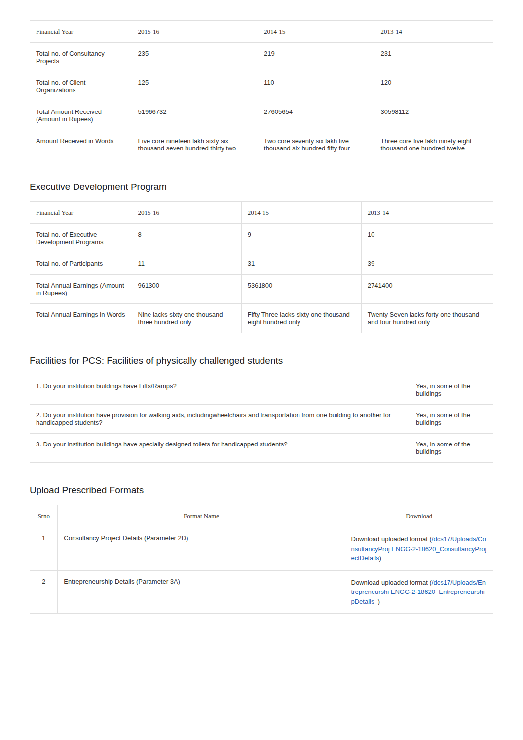| Financial Year | 2015-16 | 2014-15 | 2013-14 |
| --- | --- | --- | --- |
| Total no. of Consultancy Projects | 235 | 219 | 231 |
| Total no. of Client Organizations | 125 | 110 | 120 |
| Total Amount Received (Amount in Rupees) | 51966732 | 27605654 | 30598112 |
| Amount Received in Words | Five core nineteen lakh sixty six thousand seven hundred thirty two | Two core seventy six lakh five thousand six hundred fifty four | Three core five lakh ninety eight thousand one hundred twelve |
Executive Development Program
| Financial Year | 2015-16 | 2014-15 | 2013-14 |
| --- | --- | --- | --- |
| Total no. of Executive Development Programs | 8 | 9 | 10 |
| Total no. of Participants | 11 | 31 | 39 |
| Total Annual Earnings (Amount in Rupees) | 961300 | 5361800 | 2741400 |
| Total Annual Earnings in Words | Nine lacks sixty one thousand three hundred only | Fifty Three lacks sixty one thousand eight hundred only | Twenty Seven lacks forty one thousand and four hundred only |
Facilities for PCS: Facilities of physically challenged students
| 1. Do your institution buildings have Lifts/Ramps? | Yes, in some of the buildings |
| 2. Do your institution have provision for walking aids, includingwheelchairs and transportation from one building to another for handicapped students? | Yes, in some of the buildings |
| 3. Do your institution buildings have specially designed toilets for handicapped students? | Yes, in some of the buildings |
Upload Prescribed Formats
| Srno | Format Name | Download |
| --- | --- | --- |
| 1 | Consultancy Project Details (Parameter 2D) | Download uploaded format ( /dcs17/Uploads/ConsultancyProj ENGG-2-18620_ConsultancyProjectDetails ) |
| 2 | Entrepreneurship Details (Parameter 3A) | Download uploaded format ( /dcs17/Uploads/Entrepreneurshi ENGG-2-18620_EntrepreneurshipDetails_ ) |